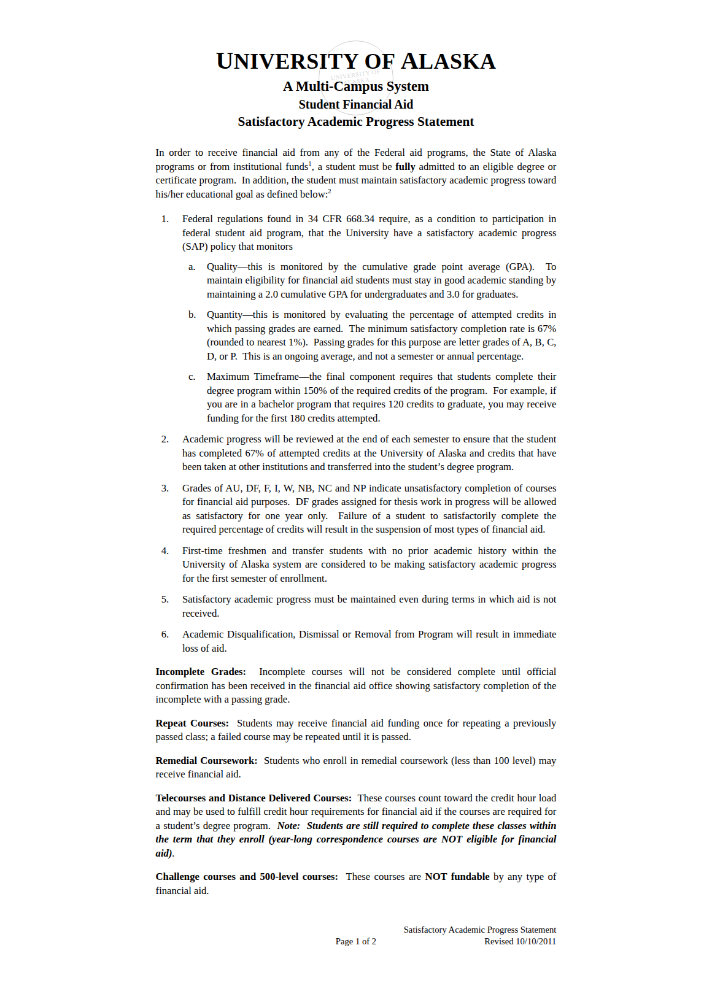UNIVERSITY OF ALASKA
UNIVERSITY OF ALASKA
A Multi-Campus System
Student Financial Aid
Satisfactory Academic Progress Statement
In order to receive financial aid from any of the Federal aid programs, the State of Alaska programs or from institutional funds1, a student must be fully admitted to an eligible degree or certificate program. In addition, the student must maintain satisfactory academic progress toward his/her educational goal as defined below:2
Federal regulations found in 34 CFR 668.34 require, as a condition to participation in federal student aid program, that the University have a satisfactory academic progress (SAP) policy that monitors
Quality—this is monitored by the cumulative grade point average (GPA). To maintain eligibility for financial aid students must stay in good academic standing by maintaining a 2.0 cumulative GPA for undergraduates and 3.0 for graduates.
Quantity—this is monitored by evaluating the percentage of attempted credits in which passing grades are earned. The minimum satisfactory completion rate is 67% (rounded to nearest 1%). Passing grades for this purpose are letter grades of A, B, C, D, or P. This is an ongoing average, and not a semester or annual percentage.
Maximum Timeframe—the final component requires that students complete their degree program within 150% of the required credits of the program. For example, if you are in a bachelor program that requires 120 credits to graduate, you may receive funding for the first 180 credits attempted.
Academic progress will be reviewed at the end of each semester to ensure that the student has completed 67% of attempted credits at the University of Alaska and credits that have been taken at other institutions and transferred into the student’s degree program.
Grades of AU, DF, F, I, W, NB, NC and NP indicate unsatisfactory completion of courses for financial aid purposes. DF grades assigned for thesis work in progress will be allowed as satisfactory for one year only. Failure of a student to satisfactorily complete the required percentage of credits will result in the suspension of most types of financial aid.
First-time freshmen and transfer students with no prior academic history within the University of Alaska system are considered to be making satisfactory academic progress for the first semester of enrollment.
Satisfactory academic progress must be maintained even during terms in which aid is not received.
Academic Disqualification, Dismissal or Removal from Program will result in immediate loss of aid.
Incomplete Grades: Incomplete courses will not be considered complete until official confirmation has been received in the financial aid office showing satisfactory completion of the incomplete with a passing grade.
Repeat Courses: Students may receive financial aid funding once for repeating a previously passed class; a failed course may be repeated until it is passed.
Remedial Coursework: Students who enroll in remedial coursework (less than 100 level) may receive financial aid.
Telecourses and Distance Delivered Courses: These courses count toward the credit hour load and may be used to fulfill credit hour requirements for financial aid if the courses are required for a student’s degree program. Note: Students are still required to complete these classes within the term that they enroll (year-long correspondence courses are NOT eligible for financial aid).
Challenge courses and 500-level courses: These courses are NOT fundable by any type of financial aid.
Page 1 of 2
Satisfactory Academic Progress Statement
Revised 10/10/2011